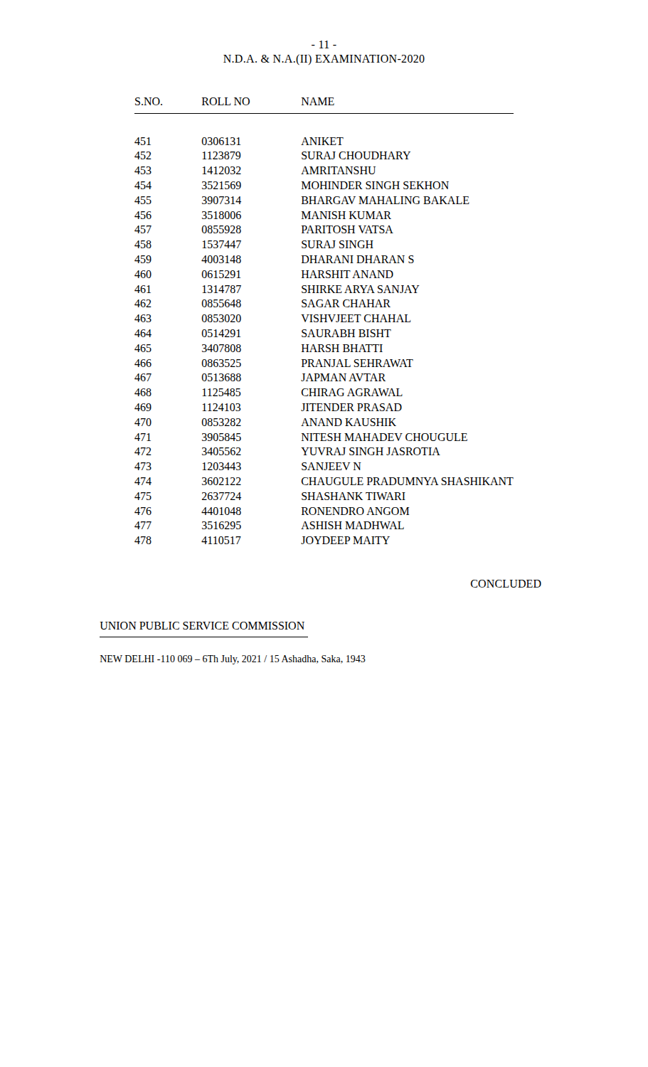- 11 -
N.D.A. & N.A.(II) EXAMINATION-2020
| S.NO. | ROLL NO | NAME |
| --- | --- | --- |
| 451 | 0306131 | ANIKET |
| 452 | 1123879 | SURAJ CHOUDHARY |
| 453 | 1412032 | AMRITANSHU |
| 454 | 3521569 | MOHINDER SINGH SEKHON |
| 455 | 3907314 | BHARGAV MAHALING BAKALE |
| 456 | 3518006 | MANISH KUMAR |
| 457 | 0855928 | PARITOSH VATSA |
| 458 | 1537447 | SURAJ SINGH |
| 459 | 4003148 | DHARANI DHARAN S |
| 460 | 0615291 | HARSHIT ANAND |
| 461 | 1314787 | SHIRKE ARYA SANJAY |
| 462 | 0855648 | SAGAR CHAHAR |
| 463 | 0853020 | VISHVJEET CHAHAL |
| 464 | 0514291 | SAURABH BISHT |
| 465 | 3407808 | HARSH BHATTI |
| 466 | 0863525 | PRANJAL SEHRAWAT |
| 467 | 0513688 | JAPMAN AVTAR |
| 468 | 1125485 | CHIRAG AGRAWAL |
| 469 | 1124103 | JITENDER PRASAD |
| 470 | 0853282 | ANAND KAUSHIK |
| 471 | 3905845 | NITESH MAHADEV CHOUGULE |
| 472 | 3405562 | YUVRAJ SINGH JASROTIA |
| 473 | 1203443 | SANJEEV N |
| 474 | 3602122 | CHAUGULE PRADUMNYA SHASHIKANT |
| 475 | 2637724 | SHASHANK TIWARI |
| 476 | 4401048 | RONENDRO ANGOM |
| 477 | 3516295 | ASHISH MADHWAL |
| 478 | 4110517 | JOYDEEP MAITY |
CONCLUDED
UNION PUBLIC SERVICE COMMISSION
NEW DELHI -110 069 – 6Th July, 2021 / 15 Ashadha, Saka, 1943